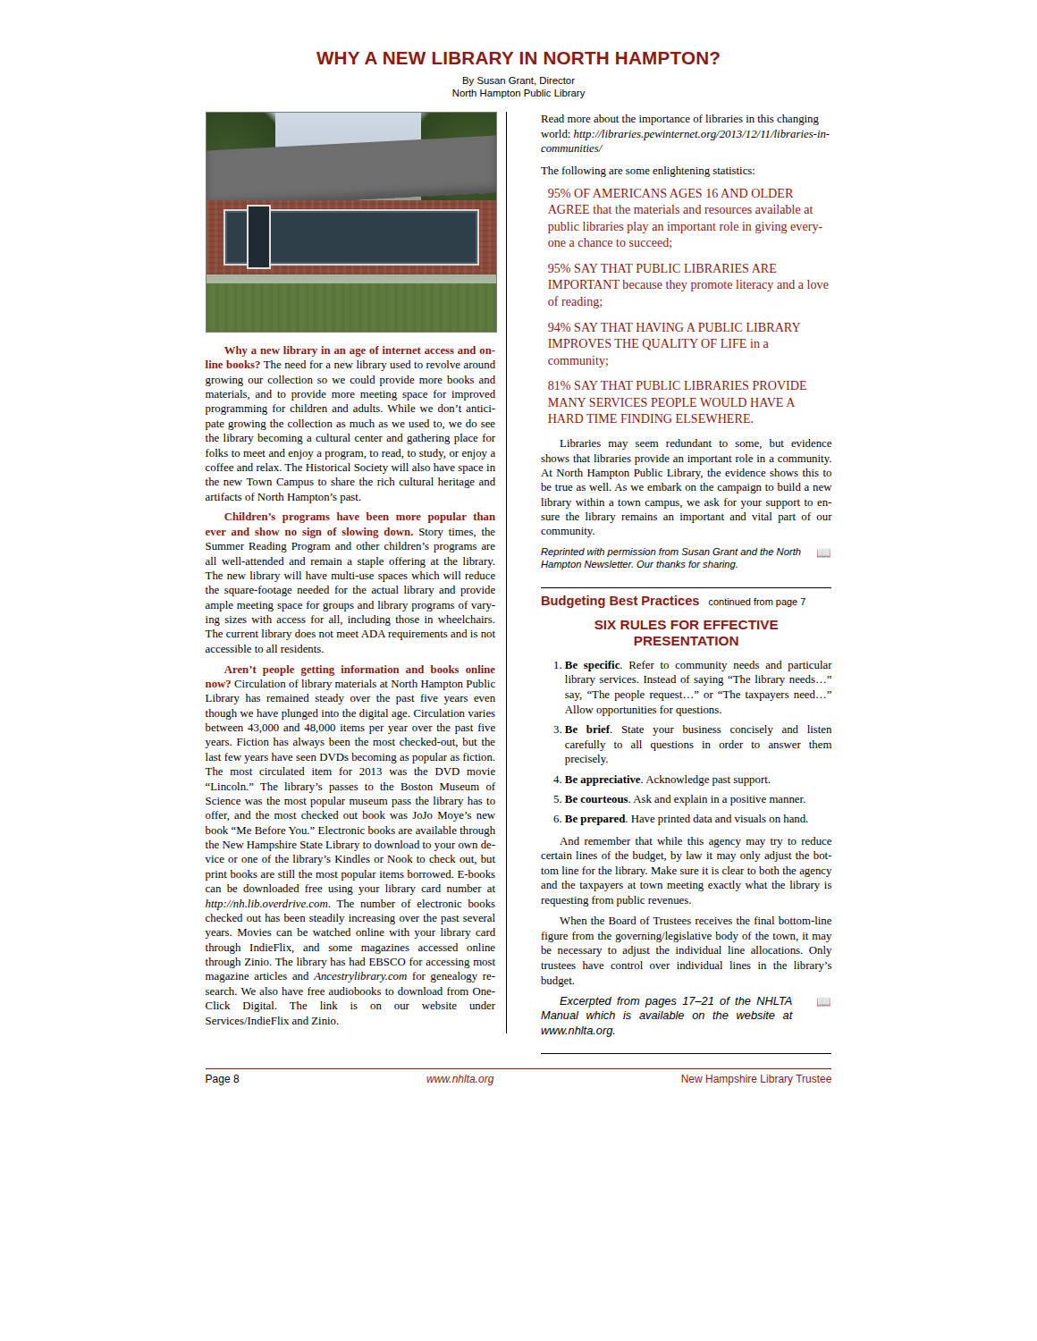WHY A NEW LIBRARY IN NORTH HAMPTON?
By Susan Grant, Director
North Hampton Public Library
Why a new library in an age of internet access and online books? The need for a new library used to revolve around growing our collection so we could provide more books and materials, and to provide more meeting space for improved programming for children and adults. While we don’t anticipate growing the collection as much as we used to, we do see the library becoming a cultural center and gathering place for folks to meet and enjoy a program, to read, to study, or enjoy a coffee and relax. The Historical Society will also have space in the new Town Campus to share the rich cultural heritage and artifacts of North Hampton’s past.
Children’s programs have been more popular than ever and show no sign of slowing down. Story times, the Summer Reading Program and other children’s programs are all well-attended and remain a staple offering at the library. The new library will have multi-use spaces which will reduce the square-footage needed for the actual library and provide ample meeting space for groups and library programs of varying sizes with access for all, including those in wheelchairs. The current library does not meet ADA requirements and is not accessible to all residents.
Aren’t people getting information and books online now? Circulation of library materials at North Hampton Public Library has remained steady over the past five years even though we have plunged into the digital age. Circulation varies between 43,000 and 48,000 items per year over the past five years. Fiction has always been the most checked-out, but the last few years have seen DVDs becoming as popular as fiction. The most circulated item for 2013 was the DVD movie “Lincoln.” The library’s passes to the Boston Museum of Science was the most popular museum pass the library has to offer, and the most checked out book was JoJo Moye’s new book “Me Before You.” Electronic books are available through the New Hampshire State Library to download to your own device or one of the library’s Kindles or Nook to check out, but print books are still the most popular items borrowed. E-books can be downloaded free using your library card number at http://nh.lib.overdrive.com. The number of electronic books checked out has been steadily increasing over the past several years. Movies can be watched online with your library card through IndieFlix, and some magazines accessed online through Zinio. The library has had EBSCO for accessing most magazine articles and Ancestrylibrary.com for genealogy research. We also have free audiobooks to download from One-Click Digital. The link is on our website under Services/IndieFlix and Zinio.
Read more about the importance of libraries in this changing world: http://libraries.pewinternet.org/2013/12/11/libraries-in-communities/
The following are some enlightening statistics:
95% OF AMERICANS AGES 16 AND OLDER AGREE that the materials and resources available at public libraries play an important role in giving everyone a chance to succeed;
95% SAY THAT PUBLIC LIBRARIES ARE IMPORTANT because they promote literacy and a love of reading;
94% SAY THAT HAVING A PUBLIC LIBRARY IMPROVES THE QUALITY OF LIFE in a community;
81% SAY THAT PUBLIC LIBRARIES PROVIDE MANY SERVICES PEOPLE WOULD HAVE A HARD TIME FINDING ELSEWHERE.
Libraries may seem redundant to some, but evidence shows that libraries provide an important role in a community. At North Hampton Public Library, the evidence shows this to be true as well. As we embark on the campaign to build a new library within a town campus, we ask for your support to ensure the library remains an important and vital part of our community.
📖Reprinted with permission from Susan Grant and the North Hampton Newsletter. Our thanks for sharing.
Budgeting Best Practices continued from page 7
SIX RULES FOR EFFECTIVE PRESENTATION
Be specific. Refer to community needs and particular library services. Instead of saying “The library needs…” say, “The people request…” or “The taxpayers need…” Allow opportunities for questions.
Be brief. State your business concisely and listen carefully to all questions in order to answer them precisely.
Be appreciative. Acknowledge past support.
Be courteous. Ask and explain in a positive manner.
Be prepared. Have printed data and visuals on hand.
And remember that while this agency may try to reduce certain lines of the budget, by law it may only adjust the bottom line for the library. Make sure it is clear to both the agency and the taxpayers at town meeting exactly what the library is requesting from public revenues.
When the Board of Trustees receives the final bottom-line figure from the governing/legislative body of the town, it may be necessary to adjust the individual line allocations. Only trustees have control over individual lines in the library’s budget.
📖Excerpted from pages 17–21 of the NHLTA Manual which is available on the website at www.nhlta.org.
Page 8
www.nhlta.org
New Hampshire Library Trustee